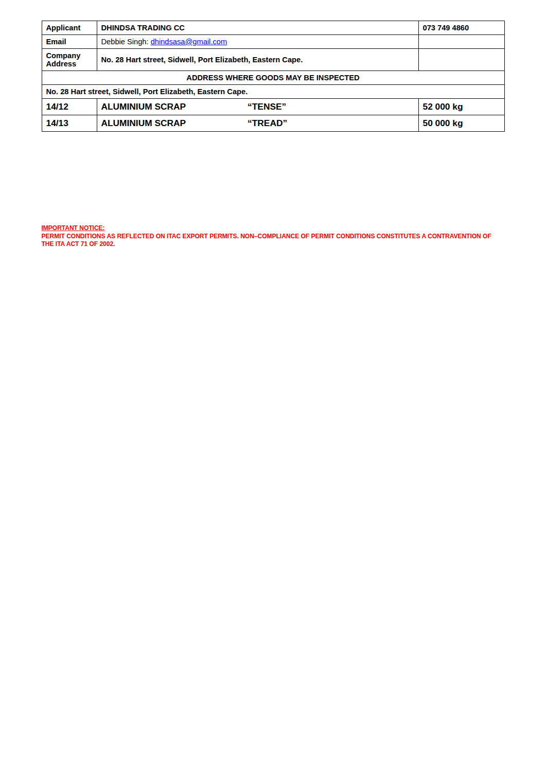| Applicant | DHINDSA TRADING CC | 073 749 4860 |
| Email | Debbie Singh: dhindsasa@gmail.com | |
| Company Address | No. 28 Hart street, Sidwell, Port Elizabeth, Eastern Cape. | |
| ADDRESS WHERE GOODS MAY BE INSPECTED |
| No. 28 Hart street, Sidwell, Port Elizabeth, Eastern Cape. |
| 14/12 | ALUMINIUM SCRAP “TENSE” | 52 000 kg |
| 14/13 | ALUMINIUM SCRAP “TREAD” | 50 000 kg |
IMPORTANT NOTICE:
PERMIT CONDITIONS AS REFLECTED ON ITAC EXPORT PERMITS. NON–COMPLIANCE OF PERMIT CONDITIONS CONSTITUTES A CONTRAVENTION OF THE ITA ACT 71 OF 2002.